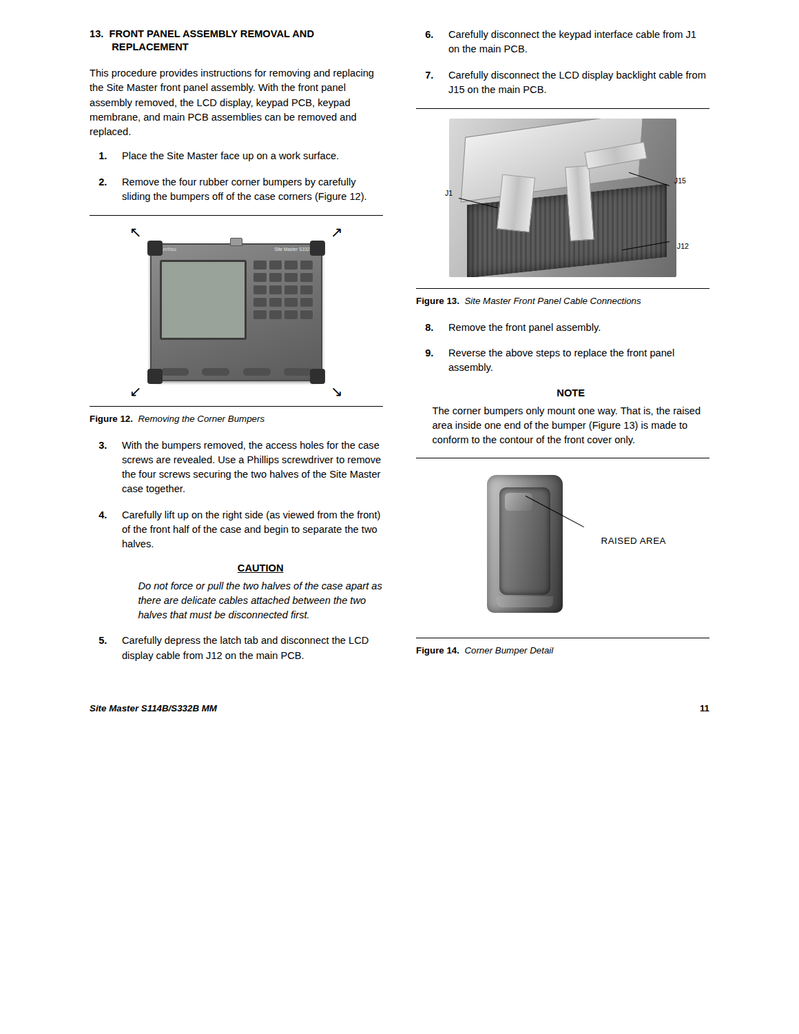13. FRONT PANEL ASSEMBLY REMOVAL AND REPLACEMENT
This procedure provides instructions for removing and replacing the Site Master front panel assembly. With the front panel assembly removed, the LCD display, keypad PCB, keypad membrane, and main PCB assemblies can be removed and replaced.
Place the Site Master face up on a work surface.
Remove the four rubber corner bumpers by carefully sliding the bumpers off of the case corners (Figure 12).
↖ ↗ ↙ ↘
Anritsu Site Master S332B
Figure 12. Removing the Corner Bumpers
With the bumpers removed, the access holes for the case screws are revealed. Use a Phillips screwdriver to remove the four screws securing the two halves of the Site Master case together.
Carefully lift up on the right side (as viewed from the front) of the front half of the case and begin to separate the two halves.
CAUTION
Do not force or pull the two halves of the case apart as there are delicate cables attached between the two halves that must be disconnected first.
Carefully depress the latch tab and disconnect the LCD display cable from J12 on the main PCB.
Carefully disconnect the keypad interface cable from J1 on the main PCB.
Carefully disconnect the LCD display backlight cable from J15 on the main PCB.
J1 J15 J12
Figure 13. Site Master Front Panel Cable Connections
Remove the front panel assembly.
Reverse the above steps to replace the front panel assembly.
NOTE
The corner bumpers only mount one way. That is, the raised area inside one end of the bumper (Figure 13) is made to conform to the contour of the front cover only.
RAISED AREA
Figure 14. Corner Bumper Detail
Site Master S114B/S332B MM 11